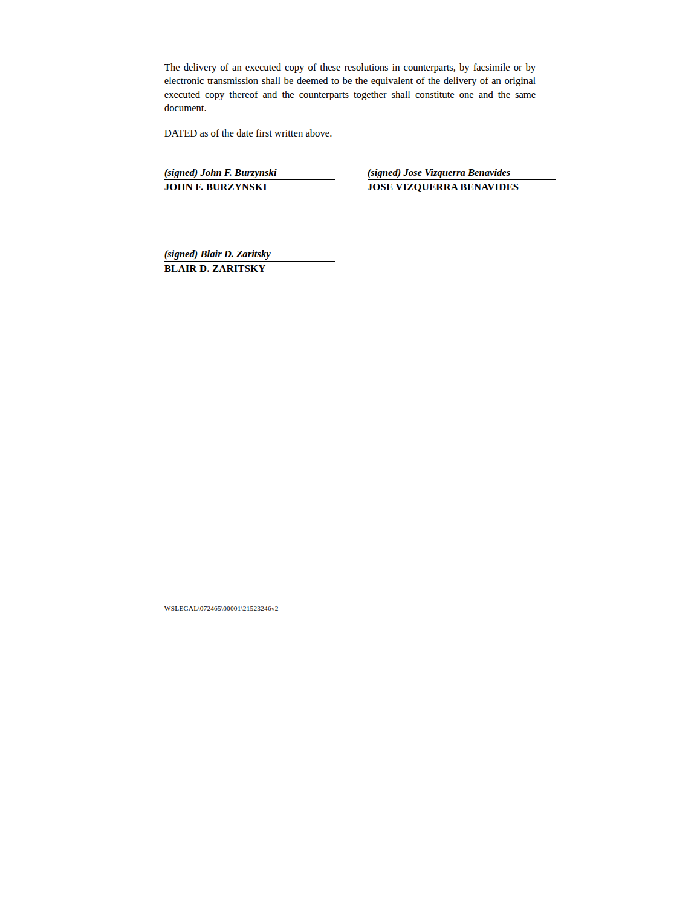The delivery of an executed copy of these resolutions in counterparts, by facsimile or by electronic transmission shall be deemed to be the equivalent of the delivery of an original executed copy thereof and the counterparts together shall constitute one and the same document.
DATED as of the date first written above.
| (signed) John F. Burzynski JOHN F. BURZYNSKI | (signed) Jose Vizquerra Benavides JOSE VIZQUERRA BENAVIDES |
| (signed) Blair D. Zaritsky BLAIR D. ZARITSKY | |
WSLEGAL\072465\00001\21523246v2